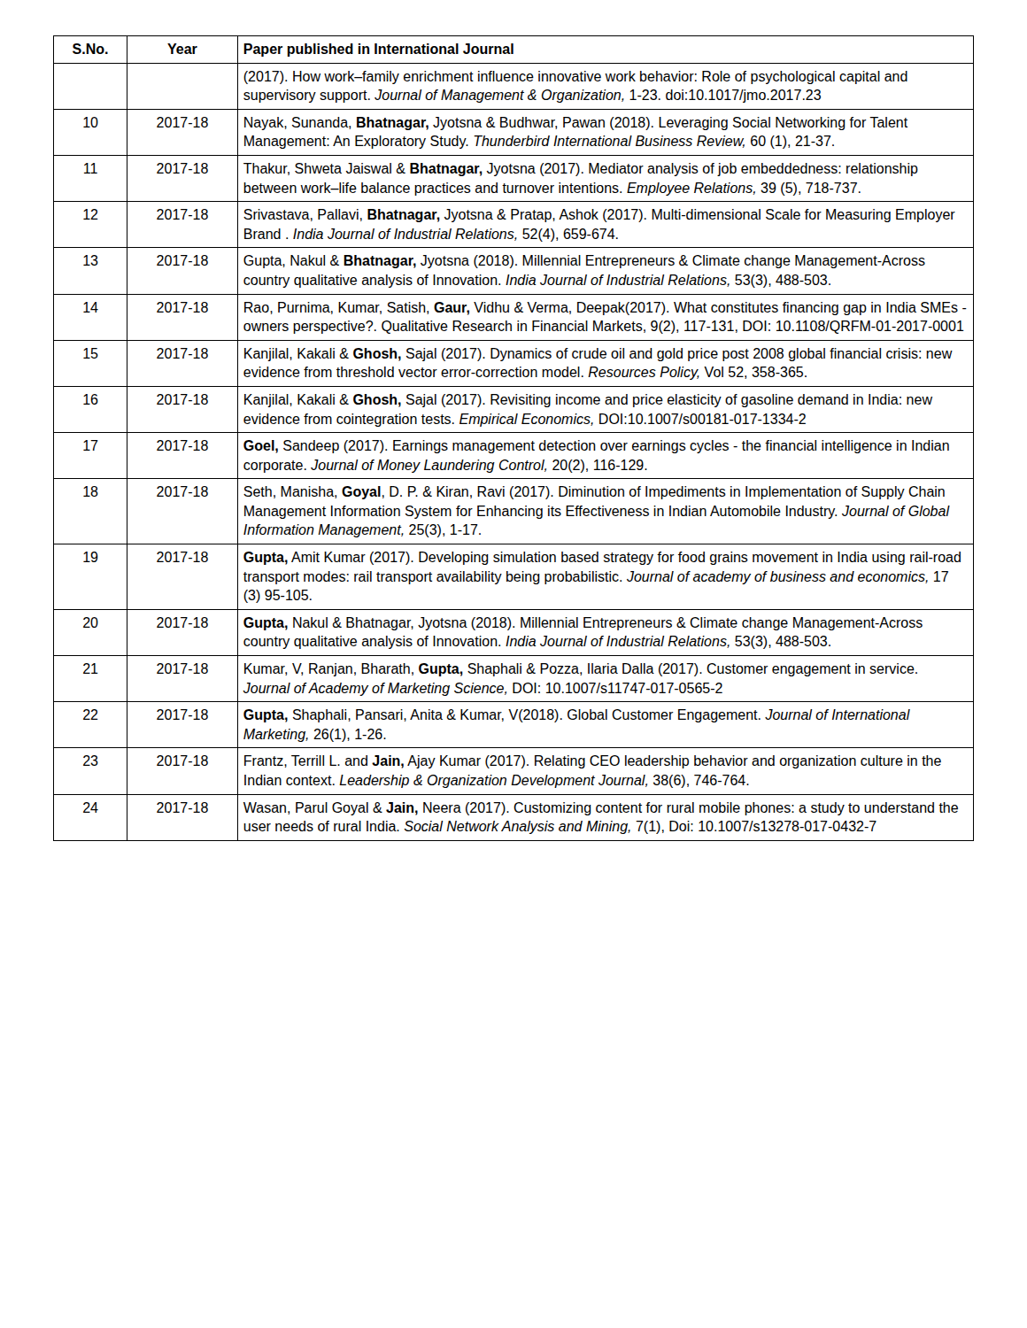| S.No. | Year | Paper published in International Journal |
| --- | --- | --- |
| | | (2017). How work–family enrichment influence innovative work behavior: Role of psychological capital and supervisory support. Journal of Management & Organization, 1-23. doi:10.1017/jmo.2017.23 |
| 10 | 2017-18 | Nayak, Sunanda, Bhatnagar, Jyotsna & Budhwar, Pawan (2018). Leveraging Social Networking for Talent Management: An Exploratory Study. Thunderbird International Business Review, 60 (1), 21-37. |
| 11 | 2017-18 | Thakur, Shweta Jaiswal & Bhatnagar, Jyotsna (2017). Mediator analysis of job embeddedness: relationship between work–life balance practices and turnover intentions. Employee Relations, 39 (5), 718-737. |
| 12 | 2017-18 | Srivastava, Pallavi, Bhatnagar, Jyotsna & Pratap, Ashok (2017). Multi-dimensional Scale for Measuring Employer Brand . India Journal of Industrial Relations, 52(4), 659-674. |
| 13 | 2017-18 | Gupta, Nakul & Bhatnagar, Jyotsna (2018). Millennial Entrepreneurs & Climate change Management-Across country qualitative analysis of Innovation. India Journal of Industrial Relations, 53(3), 488-503. |
| 14 | 2017-18 | Rao, Purnima, Kumar, Satish, Gaur, Vidhu & Verma, Deepak(2017). What constitutes financing gap in India SMEs - owners perspective?. Qualitative Research in Financial Markets, 9(2), 117-131, DOI: 10.1108/QRFM-01-2017-0001 |
| 15 | 2017-18 | Kanjilal, Kakali & Ghosh, Sajal (2017). Dynamics of crude oil and gold price post 2008 global financial crisis: new evidence from threshold vector error-correction model. Resources Policy, Vol 52, 358-365. |
| 16 | 2017-18 | Kanjilal, Kakali & Ghosh, Sajal (2017). Revisiting income and price elasticity of gasoline demand in India: new evidence from cointegration tests. Empirical Economics, DOI:10.1007/s00181-017-1334-2 |
| 17 | 2017-18 | Goel, Sandeep (2017). Earnings management detection over earnings cycles - the financial intelligence in Indian corporate. Journal of Money Laundering Control, 20(2), 116-129. |
| 18 | 2017-18 | Seth, Manisha, Goyal , D. P. & Kiran, Ravi (2017). Diminution of Impediments in Implementation of Supply Chain Management Information System for Enhancing its Effectiveness in Indian Automobile Industry. Journal of Global Information Management, 25(3), 1-17. |
| 19 | 2017-18 | Gupta, Amit Kumar (2017). Developing simulation based strategy for food grains movement in India using rail-road transport modes: rail transport availability being probabilistic. Journal of academy of business and economics, 17 (3) 95-105. |
| 20 | 2017-18 | Gupta, Nakul & Bhatnagar, Jyotsna (2018). Millennial Entrepreneurs & Climate change Management-Across country qualitative analysis of Innovation. India Journal of Industrial Relations, 53(3), 488-503. |
| 21 | 2017-18 | Kumar, V, Ranjan, Bharath, Gupta, Shaphali & Pozza, Ilaria Dalla (2017). Customer engagement in service. Journal of Academy of Marketing Science, DOI: 10.1007/s11747-017-0565-2 |
| 22 | 2017-18 | Gupta, Shaphali, Pansari, Anita & Kumar, V(2018). Global Customer Engagement. Journal of International Marketing, 26(1), 1-26. |
| 23 | 2017-18 | Frantz, Terrill L. and Jain, Ajay Kumar (2017). Relating CEO leadership behavior and organization culture in the Indian context. Leadership & Organization Development Journal, 38(6), 746-764. |
| 24 | 2017-18 | Wasan, Parul Goyal & Jain, Neera (2017). Customizing content for rural mobile phones: a study to understand the user needs of rural India. Social Network Analysis and Mining, 7(1), Doi: 10.1007/s13278-017-0432-7 |